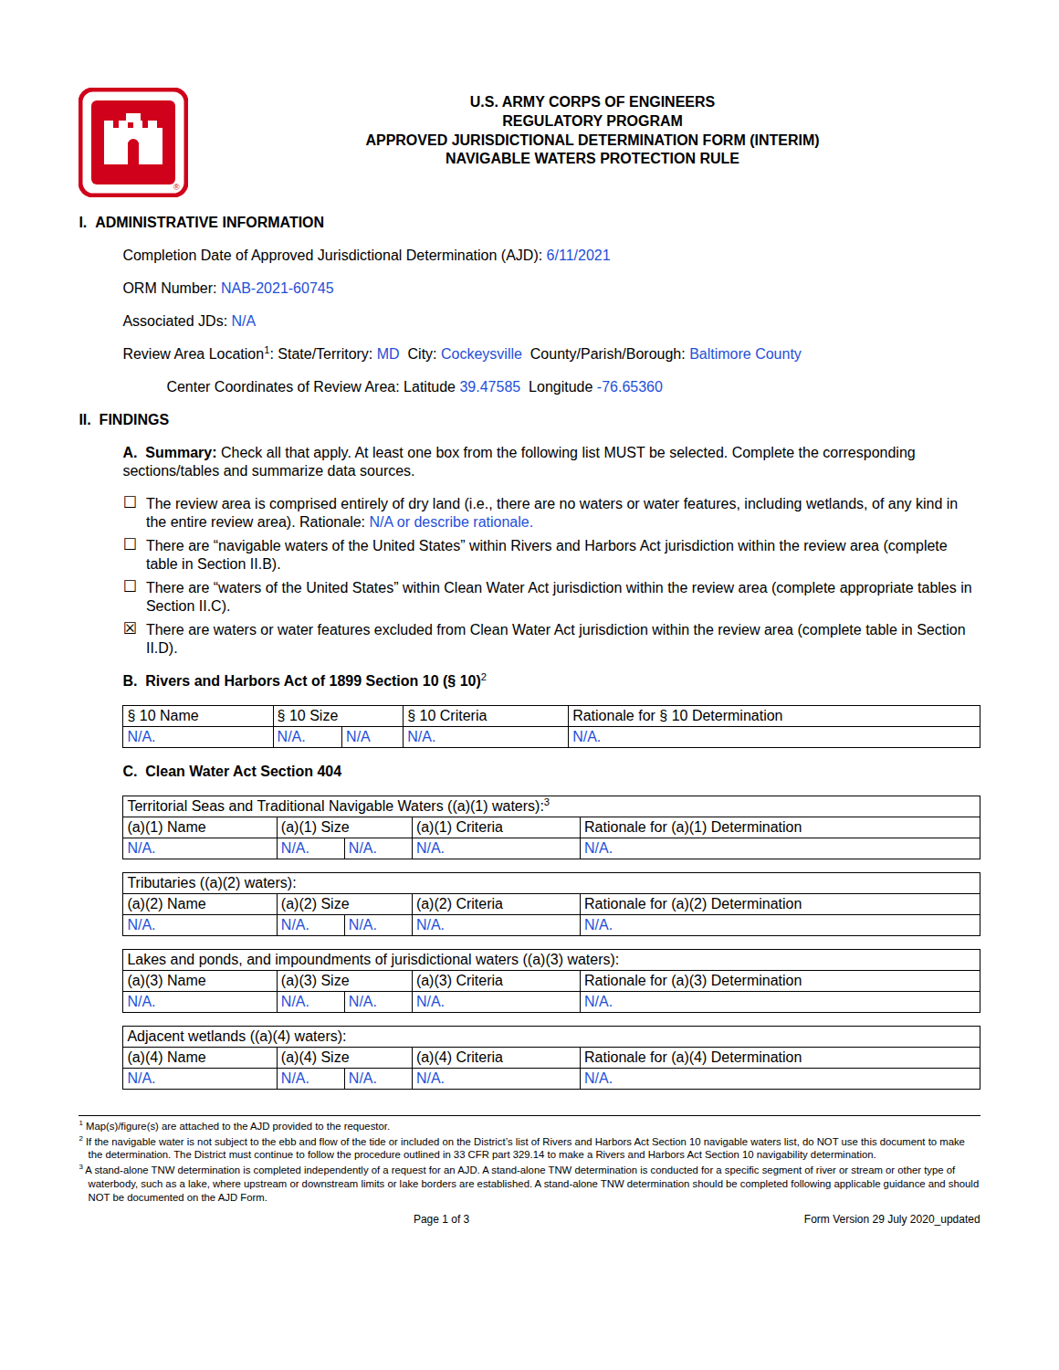®
U.S. ARMY CORPS OF ENGINEERS
REGULATORY PROGRAM
APPROVED JURISDICTIONAL DETERMINATION FORM (INTERIM)
NAVIGABLE WATERS PROTECTION RULE
I. ADMINISTRATIVE INFORMATION
Completion Date of Approved Jurisdictional Determination (AJD): 6/11/2021
ORM Number: NAB-2021-60745
Associated JDs: N/A
Review Area Location1: State/Territory: MD City: Cockeysville County/Parish/Borough: Baltimore County
Center Coordinates of Review Area: Latitude 39.47585 Longitude -76.65360
II. FINDINGS
A. Summary: Check all that apply. At least one box from the following list MUST be selected. Complete the corresponding sections/tables and summarize data sources.
☐
The review area is comprised entirely of dry land (i.e., there are no waters or water features, including wetlands, of any kind in the entire review area). Rationale: N/A or describe rationale.
☐
There are “navigable waters of the United States” within Rivers and Harbors Act jurisdiction within the review area (complete table in Section II.B).
☐
There are “waters of the United States” within Clean Water Act jurisdiction within the review area (complete appropriate tables in Section II.C).
☒
There are waters or water features excluded from Clean Water Act jurisdiction within the review area (complete table in Section II.D).
B. Rivers and Harbors Act of 1899 Section 10 (§ 10)2
| § 10 Name | § 10 Size | § 10 Criteria | Rationale for § 10 Determination |
| --- | --- | --- | --- |
| N/A. | N/A. | N/A | N/A. | N/A. |
C. Clean Water Act Section 404
Territorial Seas and Traditional Navigable Waters ((a)(1) waters): 3
| (a)(1) Name | (a)(1) Size | (a)(1) Criteria | Rationale for (a)(1) Determination |
| --- | --- | --- | --- |
| N/A. | N/A. | N/A. | N/A. | N/A. |
Tributaries ((a)(2) waters):
| (a)(2) Name | (a)(2) Size | (a)(2) Criteria | Rationale for (a)(2) Determination |
| --- | --- | --- | --- |
| N/A. | N/A. | N/A. | N/A. | N/A. |
Lakes and ponds, and impoundments of jurisdictional waters ((a)(3) waters):
| (a)(3) Name | (a)(3) Size | (a)(3) Criteria | Rationale for (a)(3) Determination |
| --- | --- | --- | --- |
| N/A. | N/A. | N/A. | N/A. | N/A. |
Adjacent wetlands ((a)(4) waters):
| (a)(4) Name | (a)(4) Size | (a)(4) Criteria | Rationale for (a)(4) Determination |
| --- | --- | --- | --- |
| N/A. | N/A. | N/A. | N/A. | N/A. |
1 Map(s)/figure(s) are attached to the AJD provided to the requestor.
2 If the navigable water is not subject to the ebb and flow of the tide or included on the District’s list of Rivers and Harbors Act Section 10 navigable waters list, do NOT use this document to make the determination. The District must continue to follow the procedure outlined in 33 CFR part 329.14 to make a Rivers and Harbors Act Section 10 navigability determination.
3 A stand-alone TNW determination is completed independently of a request for an AJD. A stand-alone TNW determination is conducted for a specific segment of river or stream or other type of waterbody, such as a lake, where upstream or downstream limits or lake borders are established. A stand-alone TNW determination should be completed following applicable guidance and should NOT be documented on the AJD Form.
Page 1 of 3 Form Version 29 July 2020_updated